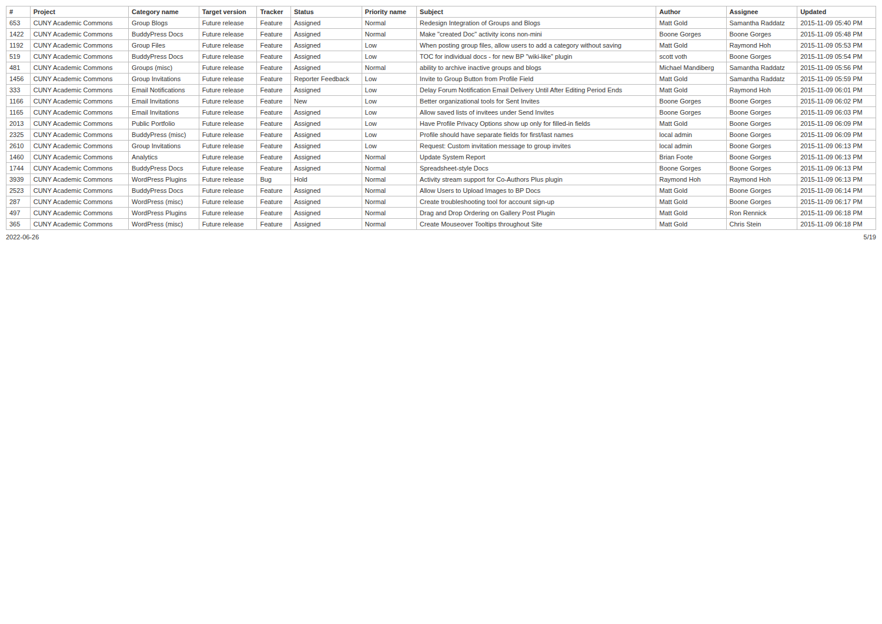| # | Project | Category name | Target version | Tracker | Status | Priority name | Subject | Author | Assignee | Updated |
| --- | --- | --- | --- | --- | --- | --- | --- | --- | --- | --- |
| 653 | CUNY Academic Commons | Group Blogs | Future release | Feature | Assigned | Normal | Redesign Integration of Groups and Blogs | Matt Gold | Samantha Raddatz | 2015-11-09 05:40 PM |
| 1422 | CUNY Academic Commons | BuddyPress Docs | Future release | Feature | Assigned | Normal | Make "created Doc" activity icons non-mini | Boone Gorges | Boone Gorges | 2015-11-09 05:48 PM |
| 1192 | CUNY Academic Commons | Group Files | Future release | Feature | Assigned | Low | When posting group files, allow users to add a category without saving | Matt Gold | Raymond Hoh | 2015-11-09 05:53 PM |
| 519 | CUNY Academic Commons | BuddyPress Docs | Future release | Feature | Assigned | Low | TOC for individual docs - for new BP "wiki-like" plugin | scott voth | Boone Gorges | 2015-11-09 05:54 PM |
| 481 | CUNY Academic Commons | Groups (misc) | Future release | Feature | Assigned | Normal | ability to archive inactive groups and blogs | Michael Mandiberg | Samantha Raddatz | 2015-11-09 05:56 PM |
| 1456 | CUNY Academic Commons | Group Invitations | Future release | Feature | Reporter Feedback | Low | Invite to Group Button from Profile Field | Matt Gold | Samantha Raddatz | 2015-11-09 05:59 PM |
| 333 | CUNY Academic Commons | Email Notifications | Future release | Feature | Assigned | Low | Delay Forum Notification Email Delivery Until After Editing Period Ends | Matt Gold | Raymond Hoh | 2015-11-09 06:01 PM |
| 1166 | CUNY Academic Commons | Email Invitations | Future release | Feature | New | Low | Better organizational tools for Sent Invites | Boone Gorges | Boone Gorges | 2015-11-09 06:02 PM |
| 1165 | CUNY Academic Commons | Email Invitations | Future release | Feature | Assigned | Low | Allow saved lists of invitees under Send Invites | Boone Gorges | Boone Gorges | 2015-11-09 06:03 PM |
| 2013 | CUNY Academic Commons | Public Portfolio | Future release | Feature | Assigned | Low | Have Profile Privacy Options show up only for filled-in fields | Matt Gold | Boone Gorges | 2015-11-09 06:09 PM |
| 2325 | CUNY Academic Commons | BuddyPress (misc) | Future release | Feature | Assigned | Low | Profile should have separate fields for first/last names | local admin | Boone Gorges | 2015-11-09 06:09 PM |
| 2610 | CUNY Academic Commons | Group Invitations | Future release | Feature | Assigned | Low | Request: Custom invitation message to group invites | local admin | Boone Gorges | 2015-11-09 06:13 PM |
| 1460 | CUNY Academic Commons | Analytics | Future release | Feature | Assigned | Normal | Update System Report | Brian Foote | Boone Gorges | 2015-11-09 06:13 PM |
| 1744 | CUNY Academic Commons | BuddyPress Docs | Future release | Feature | Assigned | Normal | Spreadsheet-style Docs | Boone Gorges | Boone Gorges | 2015-11-09 06:13 PM |
| 3939 | CUNY Academic Commons | WordPress Plugins | Future release | Bug | Hold | Normal | Activity stream support for Co-Authors Plus plugin | Raymond Hoh | Raymond Hoh | 2015-11-09 06:13 PM |
| 2523 | CUNY Academic Commons | BuddyPress Docs | Future release | Feature | Assigned | Normal | Allow Users to Upload Images to BP Docs | Matt Gold | Boone Gorges | 2015-11-09 06:14 PM |
| 287 | CUNY Academic Commons | WordPress (misc) | Future release | Feature | Assigned | Normal | Create troubleshooting tool for account sign-up | Matt Gold | Boone Gorges | 2015-11-09 06:17 PM |
| 497 | CUNY Academic Commons | WordPress Plugins | Future release | Feature | Assigned | Normal | Drag and Drop Ordering on Gallery Post Plugin | Matt Gold | Ron Rennick | 2015-11-09 06:18 PM |
| 365 | CUNY Academic Commons | WordPress (misc) | Future release | Feature | Assigned | Normal | Create Mouseover Tooltips throughout Site | Matt Gold | Chris Stein | 2015-11-09 06:18 PM |
2022-06-26 5/19